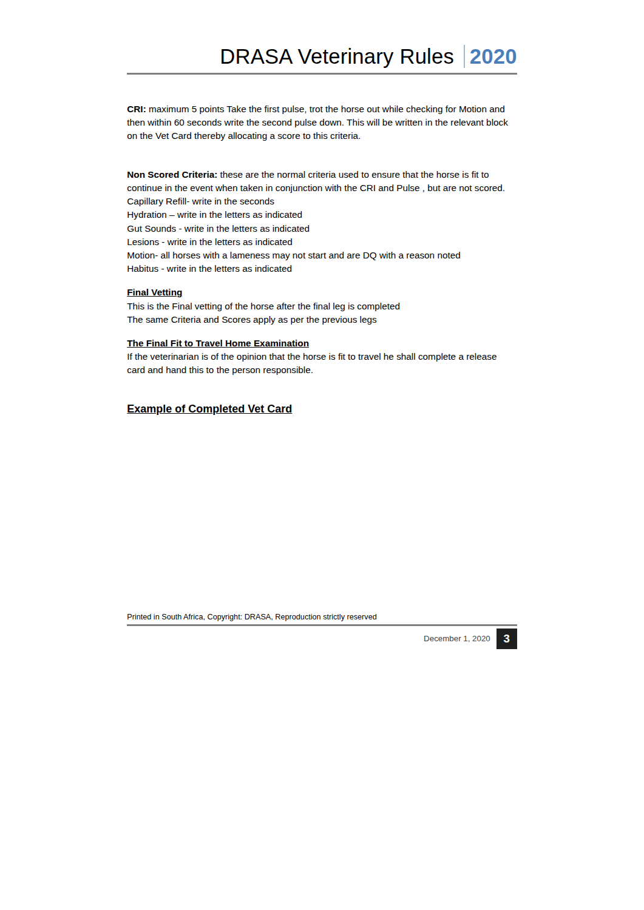DRASA Veterinary Rules 2020
CRI: maximum 5 points Take the first pulse, trot the horse out while checking for Motion and then within 60 seconds write the second pulse down. This will be written in the relevant block on the Vet Card thereby allocating a score to this criteria.
Non Scored Criteria: these are the normal criteria used to ensure that the horse is fit to continue in the event when taken in conjunction with the CRI and Pulse , but are not scored.
Capillary Refill- write in the seconds
Hydration – write in the letters as indicated
Gut Sounds - write in the letters as indicated
Lesions - write in the letters as indicated
Motion- all horses with a lameness may not start and are DQ with a reason noted
Habitus - write in the letters as indicated
Final Vetting
This is the Final vetting of the horse after the final leg is completed
The same Criteria and Scores apply as per the previous legs
The Final Fit to Travel Home Examination
If the veterinarian is of the opinion that the horse is fit to travel he shall complete a release card and hand this to the person responsible.
Example of Completed Vet Card
Printed in South Africa, Copyright: DRASA, Reproduction strictly reserved
December 1, 2020 3